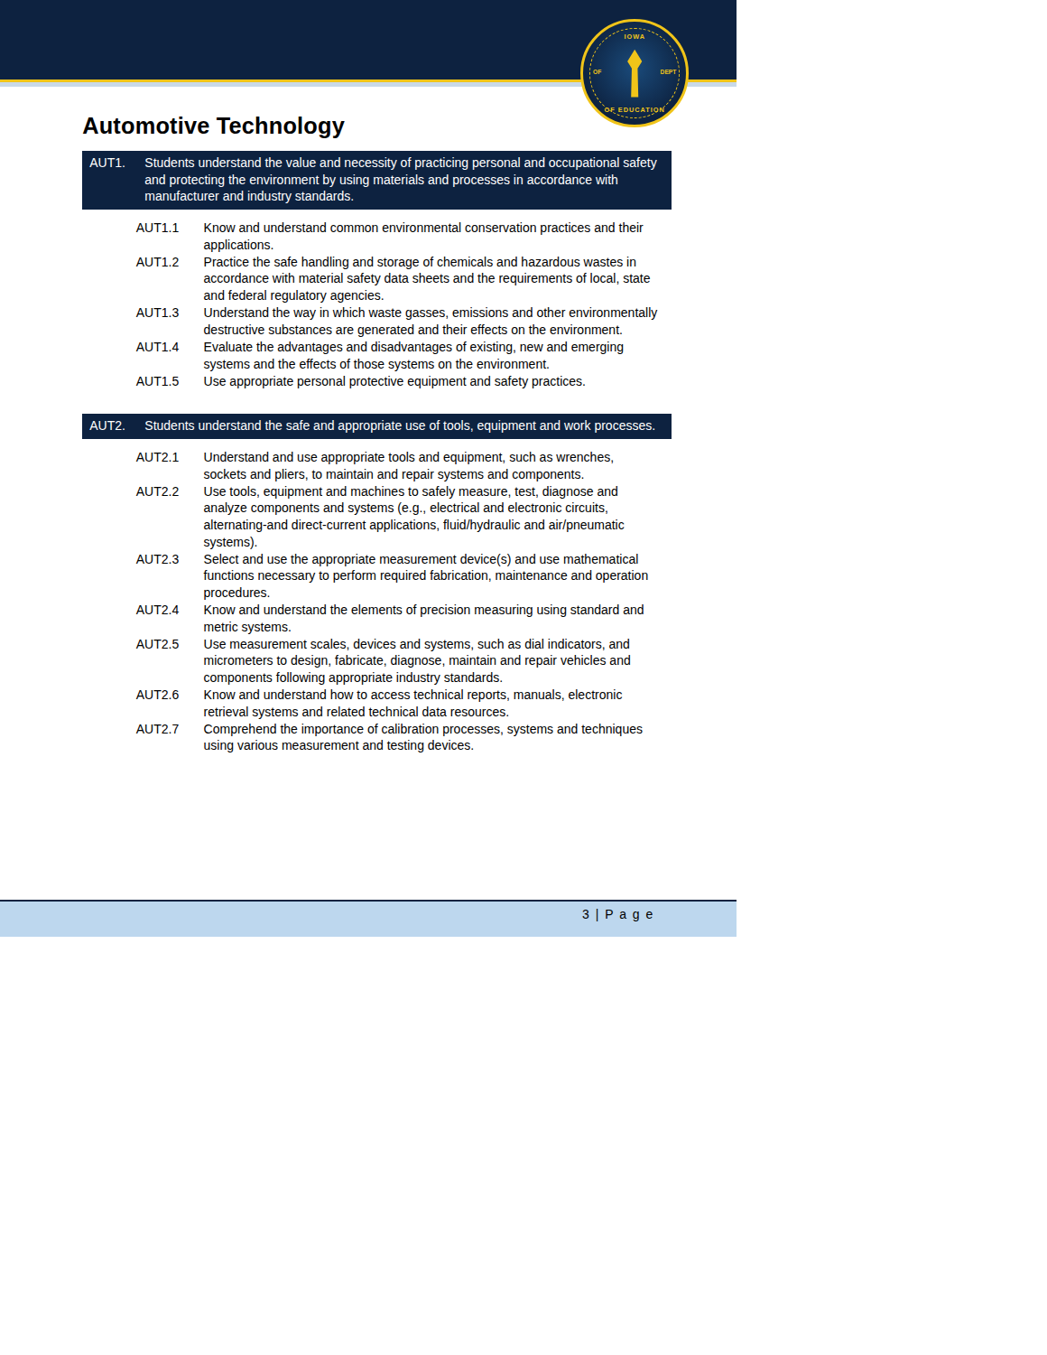IOWA
OF
DEPT
OF EDUCATION
Automotive Technology
AUT1. Students understand the value and necessity of practicing personal and occupational safety and protecting the environment by using materials and processes in accordance with manufacturer and industry standards.
AUT1.1 Know and understand common environmental conservation practices and their applications.
AUT1.2 Practice the safe handling and storage of chemicals and hazardous wastes in accordance with material safety data sheets and the requirements of local, state and federal regulatory agencies.
AUT1.3 Understand the way in which waste gasses, emissions and other environmentally destructive substances are generated and their effects on the environment.
AUT1.4 Evaluate the advantages and disadvantages of existing, new and emerging systems and the effects of those systems on the environment.
AUT1.5 Use appropriate personal protective equipment and safety practices.
AUT2. Students understand the safe and appropriate use of tools, equipment and work processes.
AUT2.1 Understand and use appropriate tools and equipment, such as wrenches, sockets and pliers, to maintain and repair systems and components.
AUT2.2 Use tools, equipment and machines to safely measure, test, diagnose and analyze components and systems (e.g., electrical and electronic circuits, alternating-and direct-current applications, fluid/hydraulic and air/pneumatic systems).
AUT2.3 Select and use the appropriate measurement device(s) and use mathematical functions necessary to perform required fabrication, maintenance and operation procedures.
AUT2.4 Know and understand the elements of precision measuring using standard and metric systems.
AUT2.5 Use measurement scales, devices and systems, such as dial indicators, and micrometers to design, fabricate, diagnose, maintain and repair vehicles and components following appropriate industry standards.
AUT2.6 Know and understand how to access technical reports, manuals, electronic retrieval systems and related technical data resources.
AUT2.7 Comprehend the importance of calibration processes, systems and techniques using various measurement and testing devices.
3 | P a g e